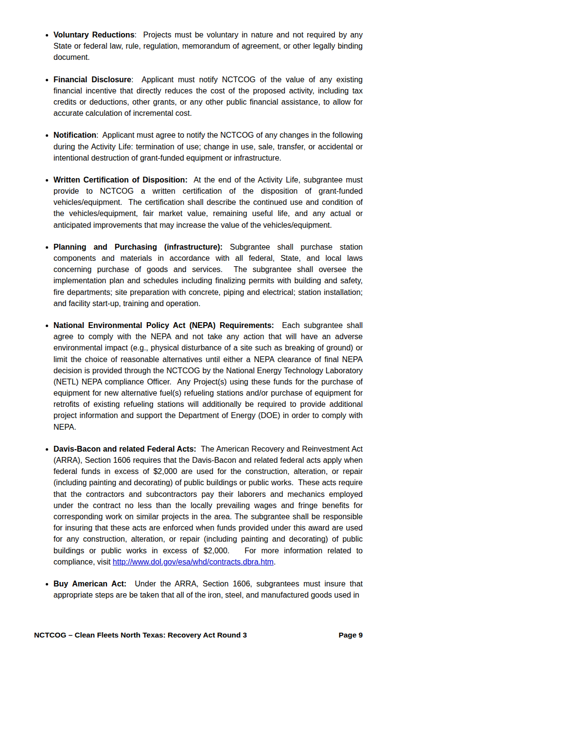Voluntary Reductions: Projects must be voluntary in nature and not required by any State or federal law, rule, regulation, memorandum of agreement, or other legally binding document.
Financial Disclosure: Applicant must notify NCTCOG of the value of any existing financial incentive that directly reduces the cost of the proposed activity, including tax credits or deductions, other grants, or any other public financial assistance, to allow for accurate calculation of incremental cost.
Notification: Applicant must agree to notify the NCTCOG of any changes in the following during the Activity Life: termination of use; change in use, sale, transfer, or accidental or intentional destruction of grant-funded equipment or infrastructure.
Written Certification of Disposition: At the end of the Activity Life, subgrantee must provide to NCTCOG a written certification of the disposition of grant-funded vehicles/equipment. The certification shall describe the continued use and condition of the vehicles/equipment, fair market value, remaining useful life, and any actual or anticipated improvements that may increase the value of the vehicles/equipment.
Planning and Purchasing (infrastructure): Subgrantee shall purchase station components and materials in accordance with all federal, State, and local laws concerning purchase of goods and services. The subgrantee shall oversee the implementation plan and schedules including finalizing permits with building and safety, fire departments; site preparation with concrete, piping and electrical; station installation; and facility start-up, training and operation.
National Environmental Policy Act (NEPA) Requirements: Each subgrantee shall agree to comply with the NEPA and not take any action that will have an adverse environmental impact (e.g., physical disturbance of a site such as breaking of ground) or limit the choice of reasonable alternatives until either a NEPA clearance of final NEPA decision is provided through the NCTCOG by the National Energy Technology Laboratory (NETL) NEPA compliance Officer. Any Project(s) using these funds for the purchase of equipment for new alternative fuel(s) refueling stations and/or purchase of equipment for retrofits of existing refueling stations will additionally be required to provide additional project information and support the Department of Energy (DOE) in order to comply with NEPA.
Davis-Bacon and related Federal Acts: The American Recovery and Reinvestment Act (ARRA), Section 1606 requires that the Davis-Bacon and related federal acts apply when federal funds in excess of $2,000 are used for the construction, alteration, or repair (including painting and decorating) of public buildings or public works. These acts require that the contractors and subcontractors pay their laborers and mechanics employed under the contract no less than the locally prevailing wages and fringe benefits for corresponding work on similar projects in the area. The subgrantee shall be responsible for insuring that these acts are enforced when funds provided under this award are used for any construction, alteration, or repair (including painting and decorating) of public buildings or public works in excess of $2,000. For more information related to compliance, visit http://www.dol.gov/esa/whd/contracts.dbra.htm.
Buy American Act: Under the ARRA, Section 1606, subgrantees must insure that appropriate steps are be taken that all of the iron, steel, and manufactured goods used in
NCTCOG – Clean Fleets North Texas: Recovery Act Round 3 Page 9